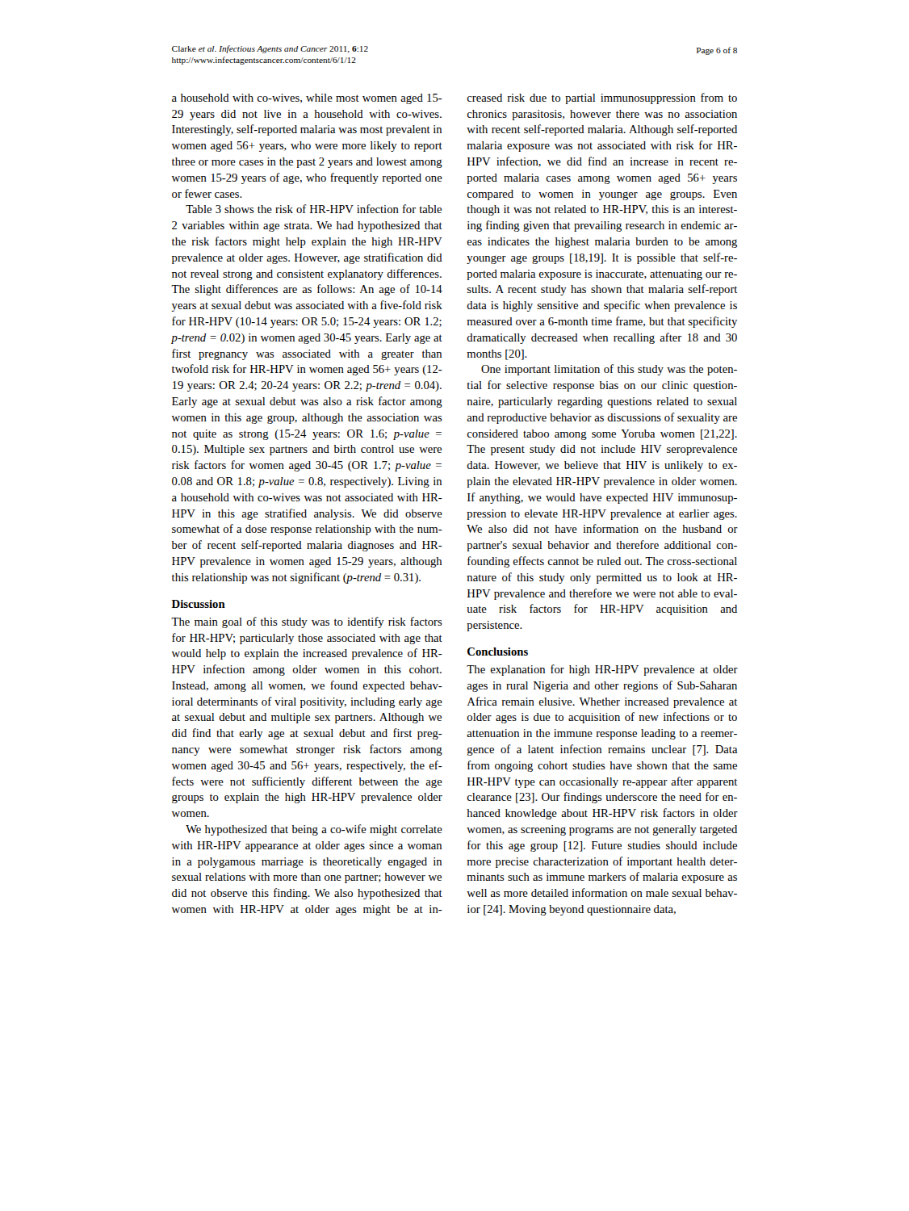Clarke et al. Infectious Agents and Cancer 2011, 6:12 http://www.infectagentscancer.com/content/6/1/12
Page 6 of 8
a household with co-wives, while most women aged 15-29 years did not live in a household with co-wives. Interestingly, self-reported malaria was most prevalent in women aged 56+ years, who were more likely to report three or more cases in the past 2 years and lowest among women 15-29 years of age, who frequently reported one or fewer cases.
Table 3 shows the risk of HR-HPV infection for table 2 variables within age strata. We had hypothesized that the risk factors might help explain the high HR-HPV prevalence at older ages. However, age stratification did not reveal strong and consistent explanatory differences. The slight differences are as follows: An age of 10-14 years at sexual debut was associated with a five-fold risk for HR-HPV (10-14 years: OR 5.0; 15-24 years: OR 1.2; p-trend = 0. 02) in women aged 30-45 years. Early age at first pregnancy was associated with a greater than twofold risk for HR-HPV in women aged 56+ years (12-19 years: OR 2.4; 20-24 years: OR 2.2; p-trend = 0.04). Early age at sexual debut was also a risk factor among women in this age group, although the association was not quite as strong (15-24 years: OR 1.6; p-value = 0.15). Multiple sex partners and birth control use were risk factors for women aged 30-45 (OR 1.7; p-value = 0.08 and OR 1.8; p-value = 0.8, respectively). Living in a household with co-wives was not associated with HR-HPV in this age stratified analysis. We did observe somewhat of a dose response relationship with the number of recent self-reported malaria diagnoses and HR-HPV prevalence in women aged 15-29 years, although this relationship was not significant (p-trend = 0.31).
Discussion
The main goal of this study was to identify risk factors for HR-HPV; particularly those associated with age that would help to explain the increased prevalence of HR-HPV infection among older women in this cohort. Instead, among all women, we found expected behavioral determinants of viral positivity, including early age at sexual debut and multiple sex partners. Although we did find that early age at sexual debut and first pregnancy were somewhat stronger risk factors among women aged 30-45 and 56+ years, respectively, the effects were not sufficiently different between the age groups to explain the high HR-HPV prevalence older women.
We hypothesized that being a co-wife might correlate with HR-HPV appearance at older ages since a woman in a polygamous marriage is theoretically engaged in sexual relations with more than one partner; however we did not observe this finding. We also hypothesized that women with HR-HPV at older ages might be at increased risk due to partial immunosuppression from to chronics parasitosis, however there was no association with recent self-reported malaria. Although self-reported malaria exposure was not associated with risk for HR-HPV infection, we did find an increase in recent reported malaria cases among women aged 56+ years compared to women in younger age groups. Even though it was not related to HR-HPV, this is an interesting finding given that prevailing research in endemic areas indicates the highest malaria burden to be among younger age groups [18,19]. It is possible that self-reported malaria exposure is inaccurate, attenuating our results. A recent study has shown that malaria self-report data is highly sensitive and specific when prevalence is measured over a 6-month time frame, but that specificity dramatically decreased when recalling after 18 and 30 months [20].
One important limitation of this study was the potential for selective response bias on our clinic questionnaire, particularly regarding questions related to sexual and reproductive behavior as discussions of sexuality are considered taboo among some Yoruba women [21,22]. The present study did not include HIV seroprevalence data. However, we believe that HIV is unlikely to explain the elevated HR-HPV prevalence in older women. If anything, we would have expected HIV immunosuppression to elevate HR-HPV prevalence at earlier ages. We also did not have information on the husband or partner's sexual behavior and therefore additional confounding effects cannot be ruled out. The cross-sectional nature of this study only permitted us to look at HR-HPV prevalence and therefore we were not able to evaluate risk factors for HR-HPV acquisition and persistence.
Conclusions
The explanation for high HR-HPV prevalence at older ages in rural Nigeria and other regions of Sub-Saharan Africa remain elusive. Whether increased prevalence at older ages is due to acquisition of new infections or to attenuation in the immune response leading to a reemergence of a latent infection remains unclear [7]. Data from ongoing cohort studies have shown that the same HR-HPV type can occasionally re-appear after apparent clearance [23]. Our findings underscore the need for enhanced knowledge about HR-HPV risk factors in older women, as screening programs are not generally targeted for this age group [12]. Future studies should include more precise characterization of important health determinants such as immune markers of malaria exposure as well as more detailed information on male sexual behavior [24]. Moving beyond questionnaire data,